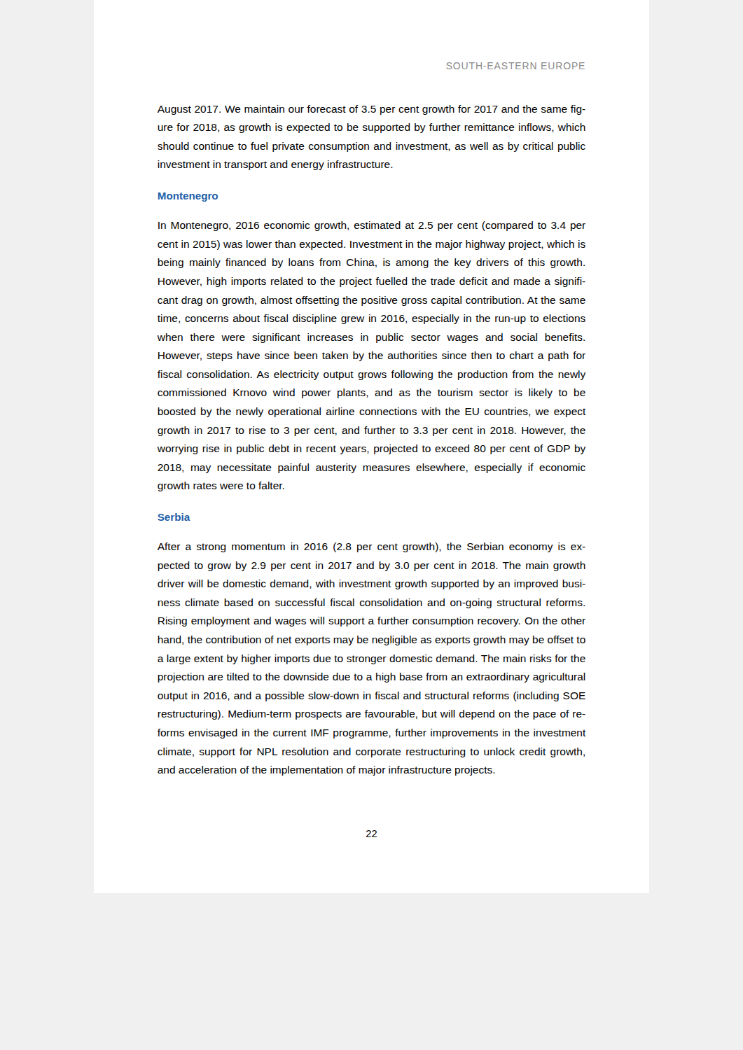SOUTH-EASTERN EUROPE
August 2017. We maintain our forecast of 3.5 per cent growth for 2017 and the same figure for 2018, as growth is expected to be supported by further remittance inflows, which should continue to fuel private consumption and investment, as well as by critical public investment in transport and energy infrastructure.
Montenegro
In Montenegro, 2016 economic growth, estimated at 2.5 per cent (compared to 3.4 per cent in 2015) was lower than expected. Investment in the major highway project, which is being mainly financed by loans from China, is among the key drivers of this growth. However, high imports related to the project fuelled the trade deficit and made a significant drag on growth, almost offsetting the positive gross capital contribution. At the same time, concerns about fiscal discipline grew in 2016, especially in the run-up to elections when there were significant increases in public sector wages and social benefits. However, steps have since been taken by the authorities since then to chart a path for fiscal consolidation. As electricity output grows following the production from the newly commissioned Krnovo wind power plants, and as the tourism sector is likely to be boosted by the newly operational airline connections with the EU countries, we expect growth in 2017 to rise to 3 per cent, and further to 3.3 per cent in 2018. However, the worrying rise in public debt in recent years, projected to exceed 80 per cent of GDP by 2018, may necessitate painful austerity measures elsewhere, especially if economic growth rates were to falter.
Serbia
After a strong momentum in 2016 (2.8 per cent growth), the Serbian economy is expected to grow by 2.9 per cent in 2017 and by 3.0 per cent in 2018. The main growth driver will be domestic demand, with investment growth supported by an improved business climate based on successful fiscal consolidation and on-going structural reforms. Rising employment and wages will support a further consumption recovery. On the other hand, the contribution of net exports may be negligible as exports growth may be offset to a large extent by higher imports due to stronger domestic demand. The main risks for the projection are tilted to the downside due to a high base from an extraordinary agricultural output in 2016, and a possible slow-down in fiscal and structural reforms (including SOE restructuring). Medium-term prospects are favourable, but will depend on the pace of reforms envisaged in the current IMF programme, further improvements in the investment climate, support for NPL resolution and corporate restructuring to unlock credit growth, and acceleration of the implementation of major infrastructure projects.
22